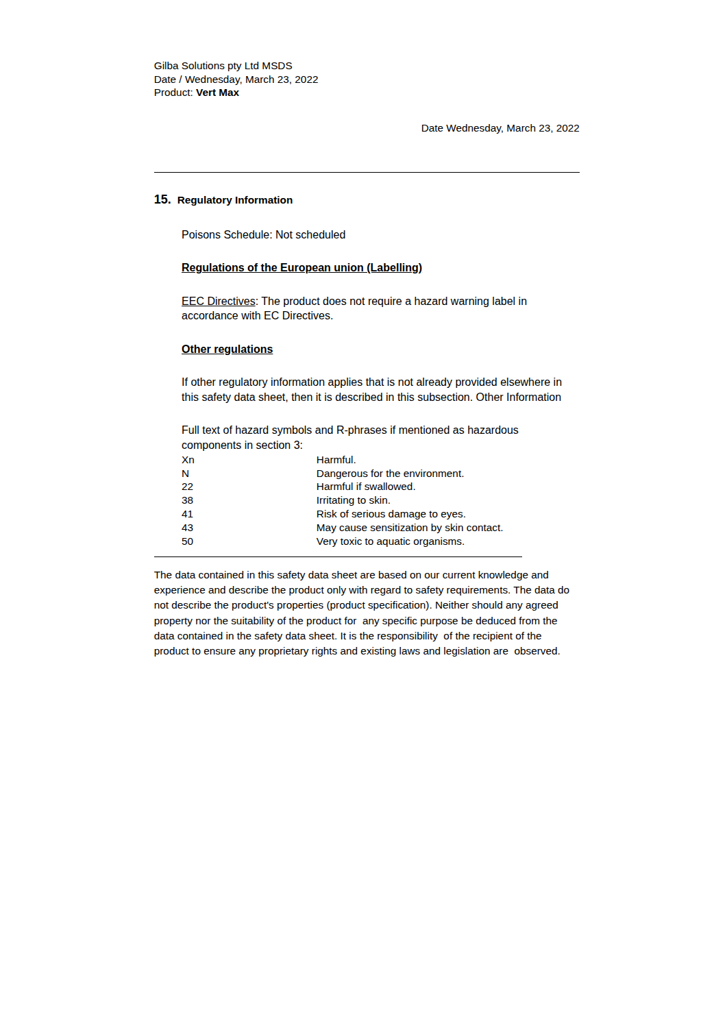Gilba Solutions pty Ltd MSDS
Date / Wednesday, March 23, 2022
Product: Vert Max
Date Wednesday, March 23, 2022
15. Regulatory Information
Poisons Schedule: Not scheduled
Regulations of the European union (Labelling)
EEC Directives: The product does not require a hazard warning label in accordance with EC Directives.
Other regulations
If other regulatory information applies that is not already provided elsewhere in this safety data sheet, then it is described in this subsection. Other Information
Full text of hazard symbols and R-phrases if mentioned as hazardous components in section 3:
| Xn | Harmful. |
| N | Dangerous for the environment. |
| 22 | Harmful if swallowed. |
| 38 | Irritating to skin. |
| 41 | Risk of serious damage to eyes. |
| 43 | May cause sensitization by skin contact. |
| 50 | Very toxic to aquatic organisms. |
The data contained in this safety data sheet are based on our current knowledge and experience and describe the product only with regard to safety requirements. The data do not describe the product's properties (product specification). Neither should any agreed property nor the suitability of the product for any specific purpose be deduced from the data contained in the safety data sheet. It is the responsibility of the recipient of the product to ensure any proprietary rights and existing laws and legislation are observed.